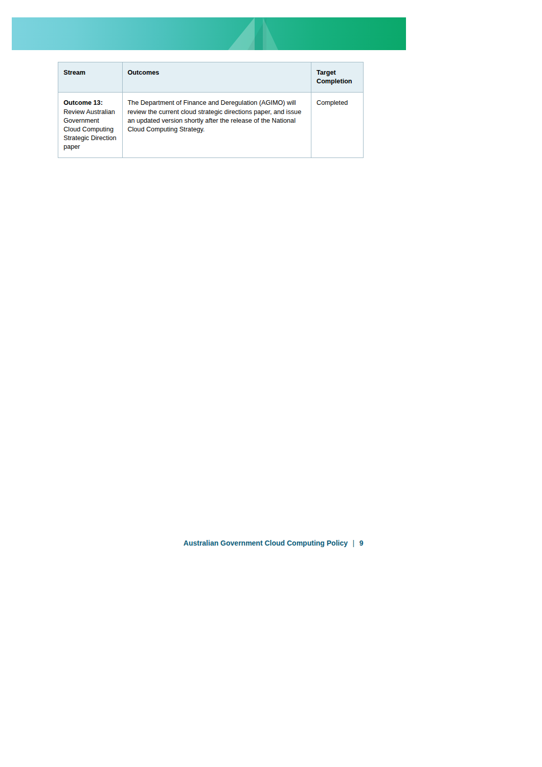| Stream | Outcomes | Target Completion |
| --- | --- | --- |
| Outcome 13: Review Australian Government Cloud Computing Strategic Direction paper | The Department of Finance and Deregulation (AGIMO) will review the current cloud strategic directions paper, and issue an updated version shortly after the release of the National Cloud Computing Strategy. | Completed |
Australian Government Cloud Computing Policy | 9